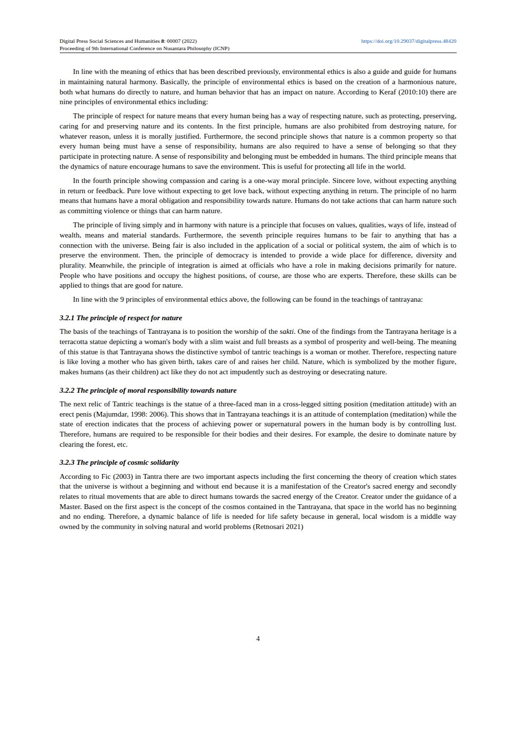Digital Press Social Sciences and Humanities 8: 00007 (2022)
Proceeding of 9th International Conference on Nusantara Philosophy (ICNP)
https://doi.org/10.29037/digitalpress.48420
In line with the meaning of ethics that has been described previously, environmental ethics is also a guide and guide for humans in maintaining natural harmony. Basically, the principle of environmental ethics is based on the creation of a harmonious nature, both what humans do directly to nature, and human behavior that has an impact on nature. According to Keraf (2010:10) there are nine principles of environmental ethics including:
The principle of respect for nature means that every human being has a way of respecting nature, such as protecting, preserving, caring for and preserving nature and its contents. In the first principle, humans are also prohibited from destroying nature, for whatever reason, unless it is morally justified. Furthermore, the second principle shows that nature is a common property so that every human being must have a sense of responsibility, humans are also required to have a sense of belonging so that they participate in protecting nature. A sense of responsibility and belonging must be embedded in humans. The third principle means that the dynamics of nature encourage humans to save the environment. This is useful for protecting all life in the world.
In the fourth principle showing compassion and caring is a one-way moral principle. Sincere love, without expecting anything in return or feedback. Pure love without expecting to get love back, without expecting anything in return. The principle of no harm means that humans have a moral obligation and responsibility towards nature. Humans do not take actions that can harm nature such as committing violence or things that can harm nature.
The principle of living simply and in harmony with nature is a principle that focuses on values, qualities, ways of life, instead of wealth, means and material standards. Furthermore, the seventh principle requires humans to be fair to anything that has a connection with the universe. Being fair is also included in the application of a social or political system, the aim of which is to preserve the environment. Then, the principle of democracy is intended to provide a wide place for difference, diversity and plurality. Meanwhile, the principle of integration is aimed at officials who have a role in making decisions primarily for nature. People who have positions and occupy the highest positions, of course, are those who are experts. Therefore, these skills can be applied to things that are good for nature.
In line with the 9 principles of environmental ethics above, the following can be found in the teachings of tantrayana:
3.2.1 The principle of respect for nature
The basis of the teachings of Tantrayana is to position the worship of the sakti. One of the findings from the Tantrayana heritage is a terracotta statue depicting a woman's body with a slim waist and full breasts as a symbol of prosperity and well-being. The meaning of this statue is that Tantrayana shows the distinctive symbol of tantric teachings is a woman or mother. Therefore, respecting nature is like loving a mother who has given birth, takes care of and raises her child. Nature, which is symbolized by the mother figure, makes humans (as their children) act like they do not act impudently such as destroying or desecrating nature.
3.2.2 The principle of moral responsibility towards nature
The next relic of Tantric teachings is the statue of a three-faced man in a cross-legged sitting position (meditation attitude) with an erect penis (Majumdar, 1998: 2006). This shows that in Tantrayana teachings it is an attitude of contemplation (meditation) while the state of erection indicates that the process of achieving power or supernatural powers in the human body is by controlling lust. Therefore, humans are required to be responsible for their bodies and their desires. For example, the desire to dominate nature by clearing the forest, etc.
3.2.3 The principle of cosmic solidarity
According to Fic (2003) in Tantra there are two important aspects including the first concerning the theory of creation which states that the universe is without a beginning and without end because it is a manifestation of the Creator's sacred energy and secondly relates to ritual movements that are able to direct humans towards the sacred energy of the Creator. Creator under the guidance of a Master. Based on the first aspect is the concept of the cosmos contained in the Tantrayana, that space in the world has no beginning and no ending. Therefore, a dynamic balance of life is needed for life safety because in general, local wisdom is a middle way owned by the community in solving natural and world problems (Retnosari 2021)
4